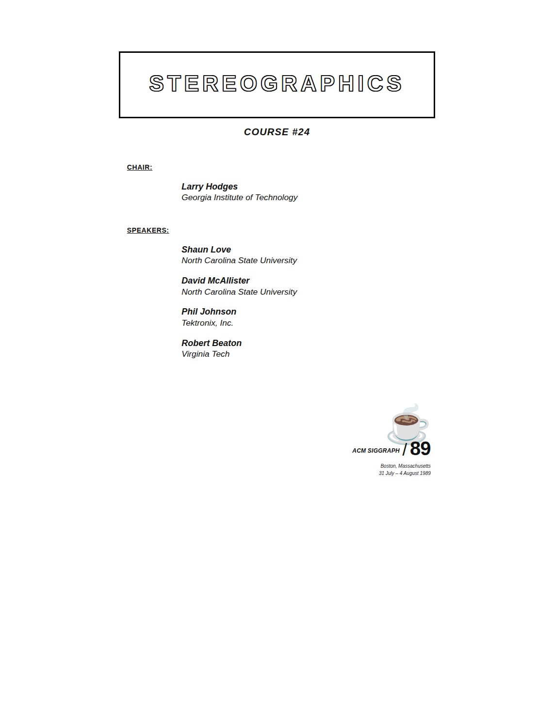STEREOGRAPHICS
COURSE #24
CHAIR:
Larry Hodges
Georgia Institute of Technology
SPEAKERS:
Shaun Love
North Carolina State University
David McAllister
North Carolina State University
Phil Johnson
Tektronix, Inc.
Robert Beaton
Virginia Tech
☕
ACM SIGGRAPH / 89
Boston, Massachusetts
31 July – 4 August 1989